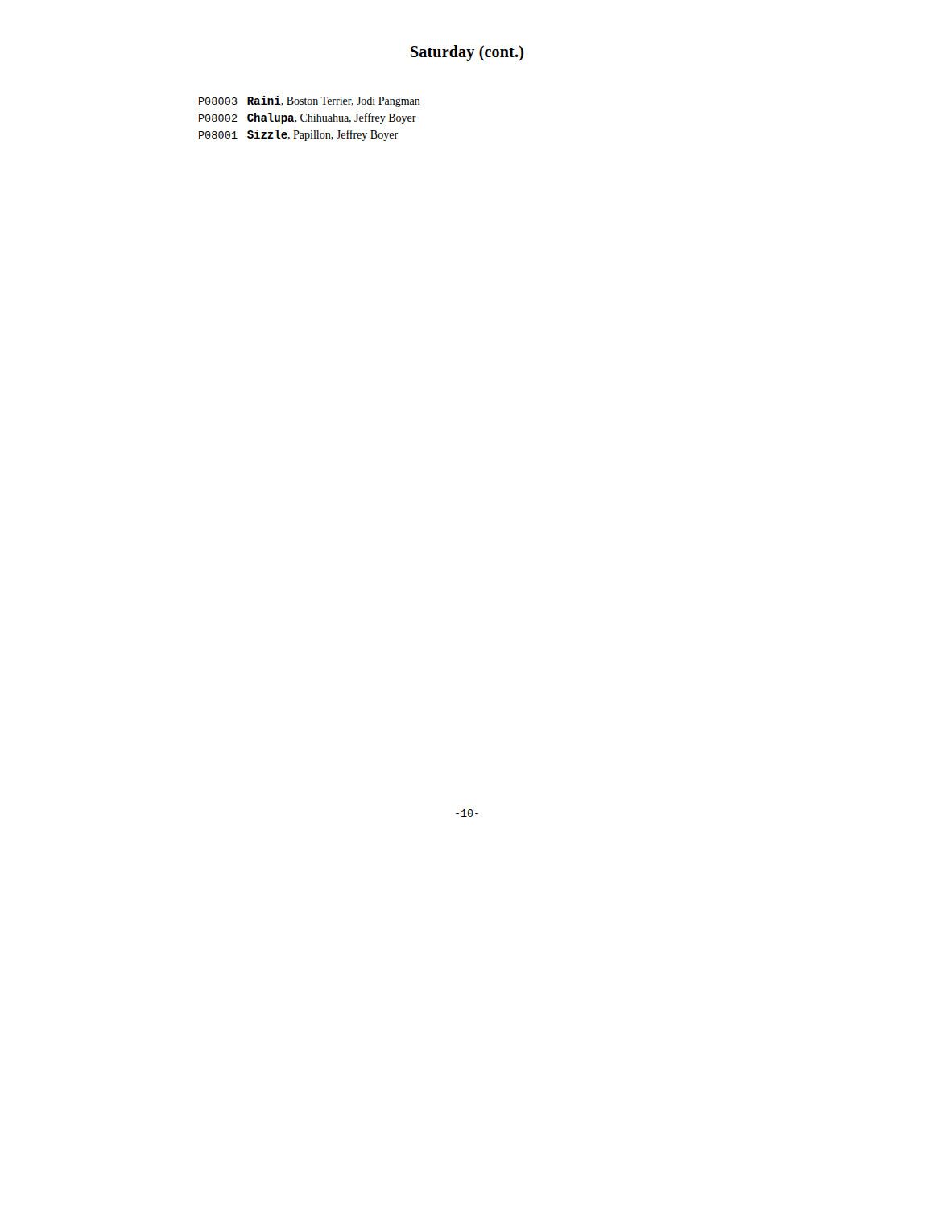Saturday (cont.)
P08003 Raini, Boston Terrier, Jodi Pangman
P08002 Chalupa, Chihuahua, Jeffrey Boyer
P08001 Sizzle, Papillon, Jeffrey Boyer
-10-